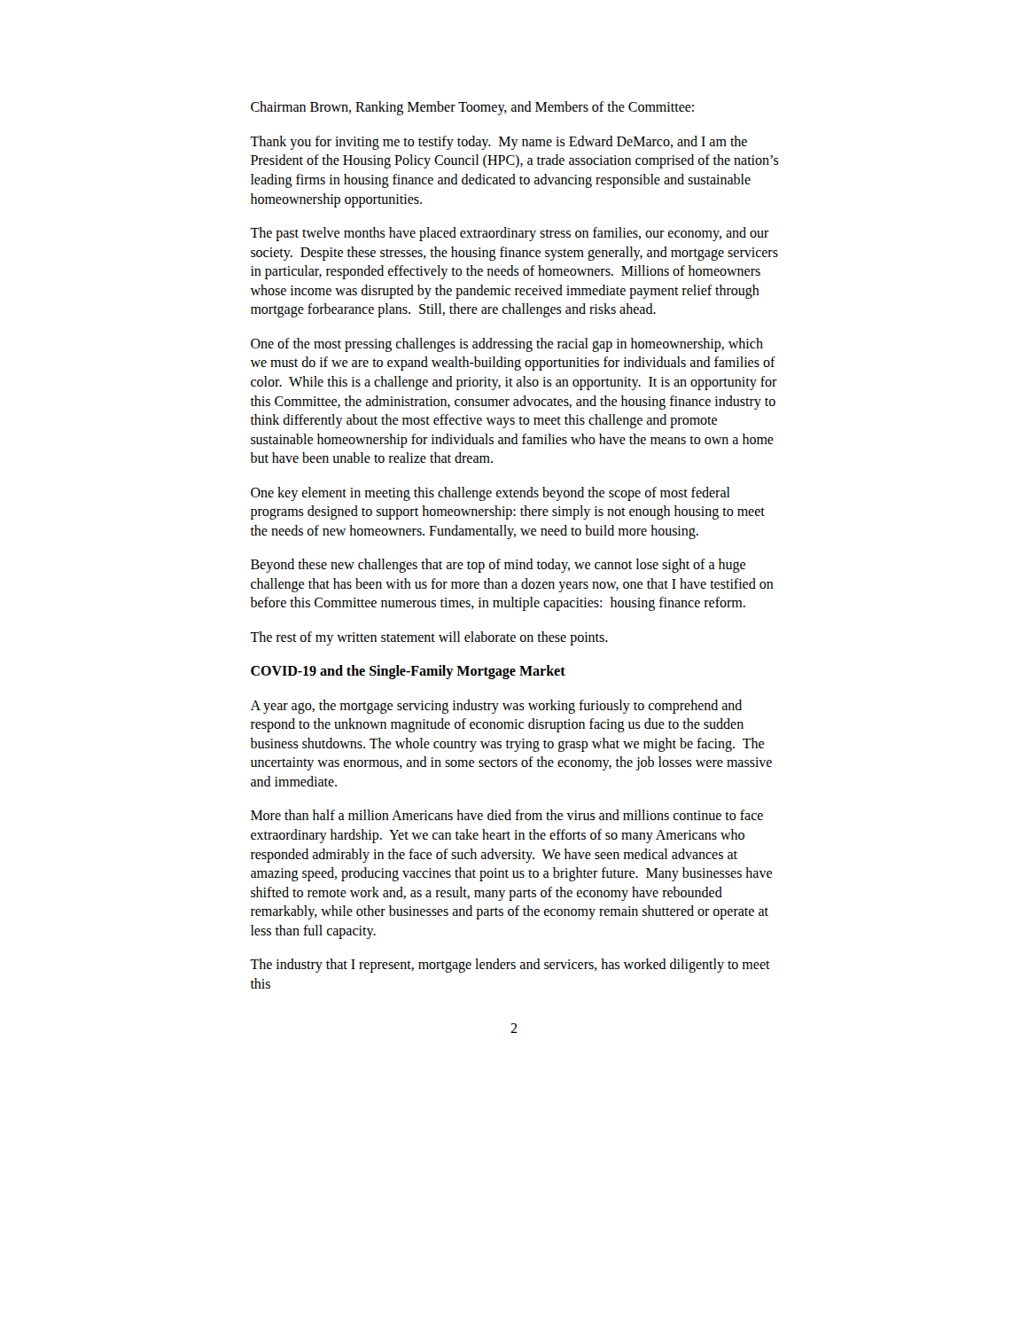Chairman Brown, Ranking Member Toomey, and Members of the Committee:
Thank you for inviting me to testify today. My name is Edward DeMarco, and I am the President of the Housing Policy Council (HPC), a trade association comprised of the nation’s leading firms in housing finance and dedicated to advancing responsible and sustainable homeownership opportunities.
The past twelve months have placed extraordinary stress on families, our economy, and our society. Despite these stresses, the housing finance system generally, and mortgage servicers in particular, responded effectively to the needs of homeowners. Millions of homeowners whose income was disrupted by the pandemic received immediate payment relief through mortgage forbearance plans. Still, there are challenges and risks ahead.
One of the most pressing challenges is addressing the racial gap in homeownership, which we must do if we are to expand wealth-building opportunities for individuals and families of color. While this is a challenge and priority, it also is an opportunity. It is an opportunity for this Committee, the administration, consumer advocates, and the housing finance industry to think differently about the most effective ways to meet this challenge and promote sustainable homeownership for individuals and families who have the means to own a home but have been unable to realize that dream.
One key element in meeting this challenge extends beyond the scope of most federal programs designed to support homeownership: there simply is not enough housing to meet the needs of new homeowners. Fundamentally, we need to build more housing.
Beyond these new challenges that are top of mind today, we cannot lose sight of a huge challenge that has been with us for more than a dozen years now, one that I have testified on before this Committee numerous times, in multiple capacities: housing finance reform.
The rest of my written statement will elaborate on these points.
COVID-19 and the Single-Family Mortgage Market
A year ago, the mortgage servicing industry was working furiously to comprehend and respond to the unknown magnitude of economic disruption facing us due to the sudden business shutdowns. The whole country was trying to grasp what we might be facing. The uncertainty was enormous, and in some sectors of the economy, the job losses were massive and immediate.
More than half a million Americans have died from the virus and millions continue to face extraordinary hardship. Yet we can take heart in the efforts of so many Americans who responded admirably in the face of such adversity. We have seen medical advances at amazing speed, producing vaccines that point us to a brighter future. Many businesses have shifted to remote work and, as a result, many parts of the economy have rebounded remarkably, while other businesses and parts of the economy remain shuttered or operate at less than full capacity.
The industry that I represent, mortgage lenders and servicers, has worked diligently to meet this
2